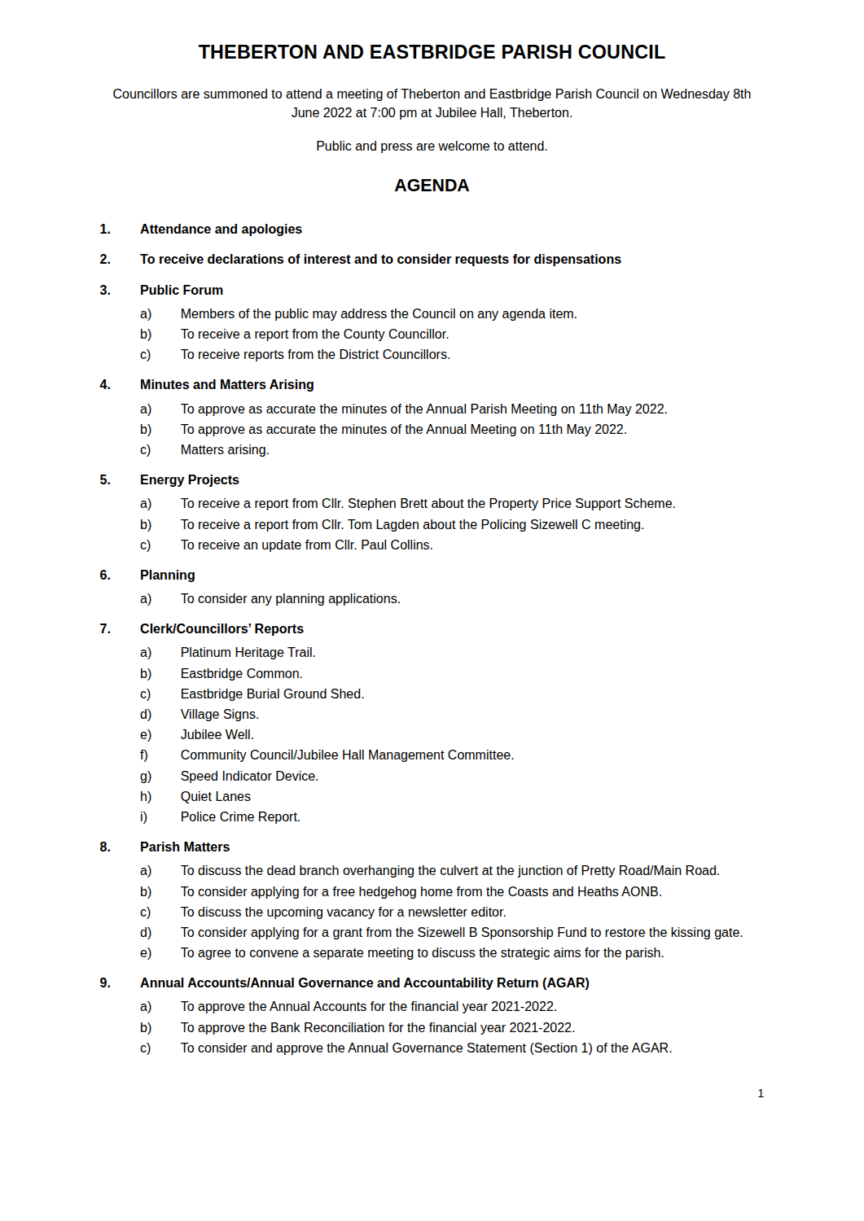THEBERTON AND EASTBRIDGE PARISH COUNCIL
Councillors are summoned to attend a meeting of Theberton and Eastbridge Parish Council on Wednesday 8th June 2022 at 7:00 pm at Jubilee Hall, Theberton.
Public and press are welcome to attend.
AGENDA
Attendance and apologies
To receive declarations of interest and to consider requests for dispensations
Public Forum
Members of the public may address the Council on any agenda item.
To receive a report from the County Councillor.
To receive reports from the District Councillors.
Minutes and Matters Arising
To approve as accurate the minutes of the Annual Parish Meeting on 11th May 2022.
To approve as accurate the minutes of the Annual Meeting on 11th May 2022.
Matters arising.
Energy Projects
To receive a report from Cllr. Stephen Brett about the Property Price Support Scheme.
To receive a report from Cllr. Tom Lagden about the Policing Sizewell C meeting.
To receive an update from Cllr. Paul Collins.
Planning
To consider any planning applications.
Clerk/Councillors’ Reports
Platinum Heritage Trail.
Eastbridge Common.
Eastbridge Burial Ground Shed.
Village Signs.
Jubilee Well.
Community Council/Jubilee Hall Management Committee.
Speed Indicator Device.
Quiet Lanes
Police Crime Report.
Parish Matters
To discuss the dead branch overhanging the culvert at the junction of Pretty Road/Main Road.
To consider applying for a free hedgehog home from the Coasts and Heaths AONB.
To discuss the upcoming vacancy for a newsletter editor.
To consider applying for a grant from the Sizewell B Sponsorship Fund to restore the kissing gate.
To agree to convene a separate meeting to discuss the strategic aims for the parish.
Annual Accounts/Annual Governance and Accountability Return (AGAR)
To approve the Annual Accounts for the financial year 2021-2022.
To approve the Bank Reconciliation for the financial year 2021-2022.
To consider and approve the Annual Governance Statement (Section 1) of the AGAR.
1